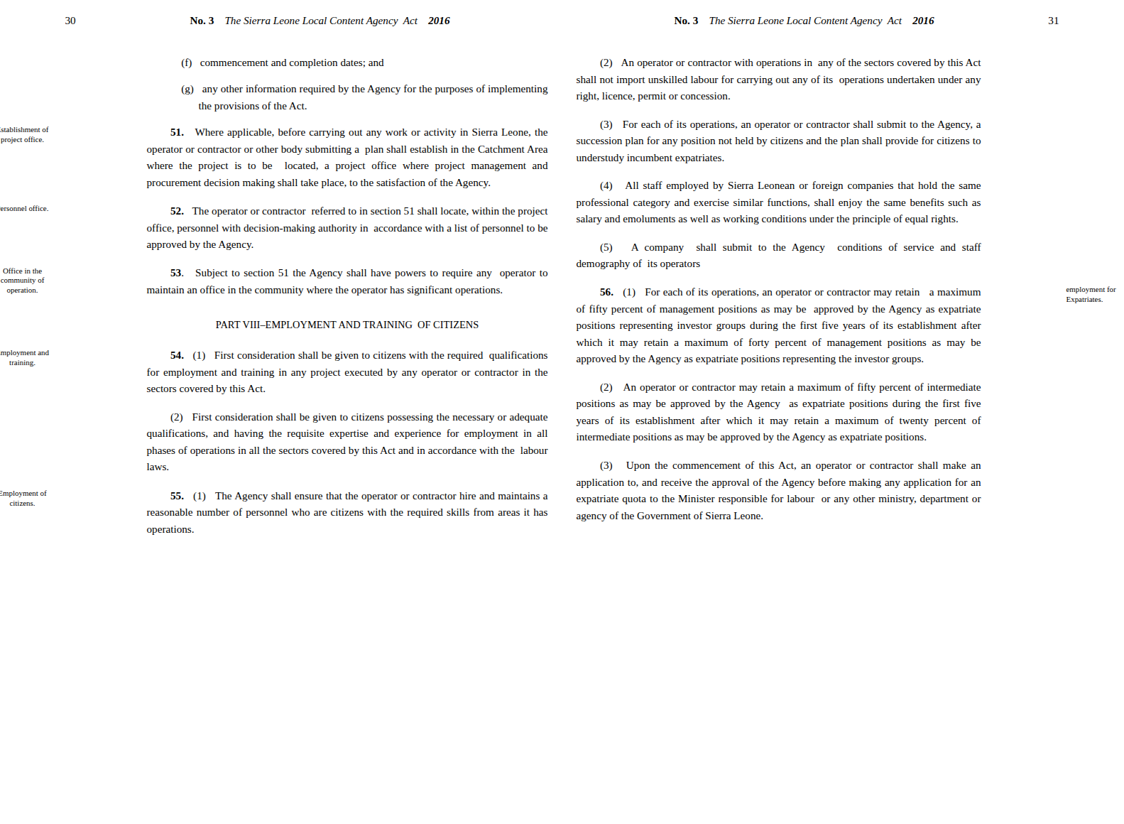30 No. 3 The Sierra Leone Local Content Agency Act 2016
(f) commencement and completion dates; and
(g) any other information required by the Agency for the purposes of implementing the provisions of the Act.
Establishment of project office.
51. Where applicable, before carrying out any work or activity in Sierra Leone, the operator or contractor or other body submitting a plan shall establish in the Catchment Area where the project is to be located, a project office where project management and procurement decision making shall take place, to the satisfaction of the Agency.
Personnel office.
52. The operator or contractor referred to in section 51 shall locate, within the project office, personnel with decision-making authority in accordance with a list of personnel to be approved by the Agency.
Office in the community of operation.
53. Subject to section 51 the Agency shall have powers to require any operator to maintain an office in the community where the operator has significant operations.
PART VIII–EMPLOYMENT AND TRAINING OF CITIZENS
Employment and training.
54. (1) First consideration shall be given to citizens with the required qualifications for employment and training in any project executed by any operator or contractor in the sectors covered by this Act.
(2) First consideration shall be given to citizens possessing the necessary or adequate qualifications, and having the requisite expertise and experience for employment in all phases of operations in all the sectors covered by this Act and in accordance with the labour laws.
Employment of citizens.
55. (1) The Agency shall ensure that the operator or contractor hire and maintains a reasonable number of personnel who are citizens with the required skills from areas it has operations.
No. 3 The Sierra Leone Local Content Agency Act 2016 31
(2) An operator or contractor with operations in any of the sectors covered by this Act shall not import unskilled labour for carrying out any of its operations undertaken under any right, licence, permit or concession.
(3) For each of its operations, an operator or contractor shall submit to the Agency, a succession plan for any position not held by citizens and the plan shall provide for citizens to understudy incumbent expatriates.
(4) All staff employed by Sierra Leonean or foreign companies that hold the same professional category and exercise similar functions, shall enjoy the same benefits such as salary and emoluments as well as working conditions under the principle of equal rights.
(5) A company shall submit to the Agency conditions of service and staff demography of its operators
employment for Expatriates.
56. (1) For each of its operations, an operator or contractor may retain a maximum of fifty percent of management positions as may be approved by the Agency as expatriate positions representing investor groups during the first five years of its establishment after which it may retain a maximum of forty percent of management positions as may be approved by the Agency as expatriate positions representing the investor groups.
(2) An operator or contractor may retain a maximum of fifty percent of intermediate positions as may be approved by the Agency as expatriate positions during the first five years of its establishment after which it may retain a maximum of twenty percent of intermediate positions as may be approved by the Agency as expatriate positions.
(3) Upon the commencement of this Act, an operator or contractor shall make an application to, and receive the approval of the Agency before making any application for an expatriate quota to the Minister responsible for labour or any other ministry, department or agency of the Government of Sierra Leone.